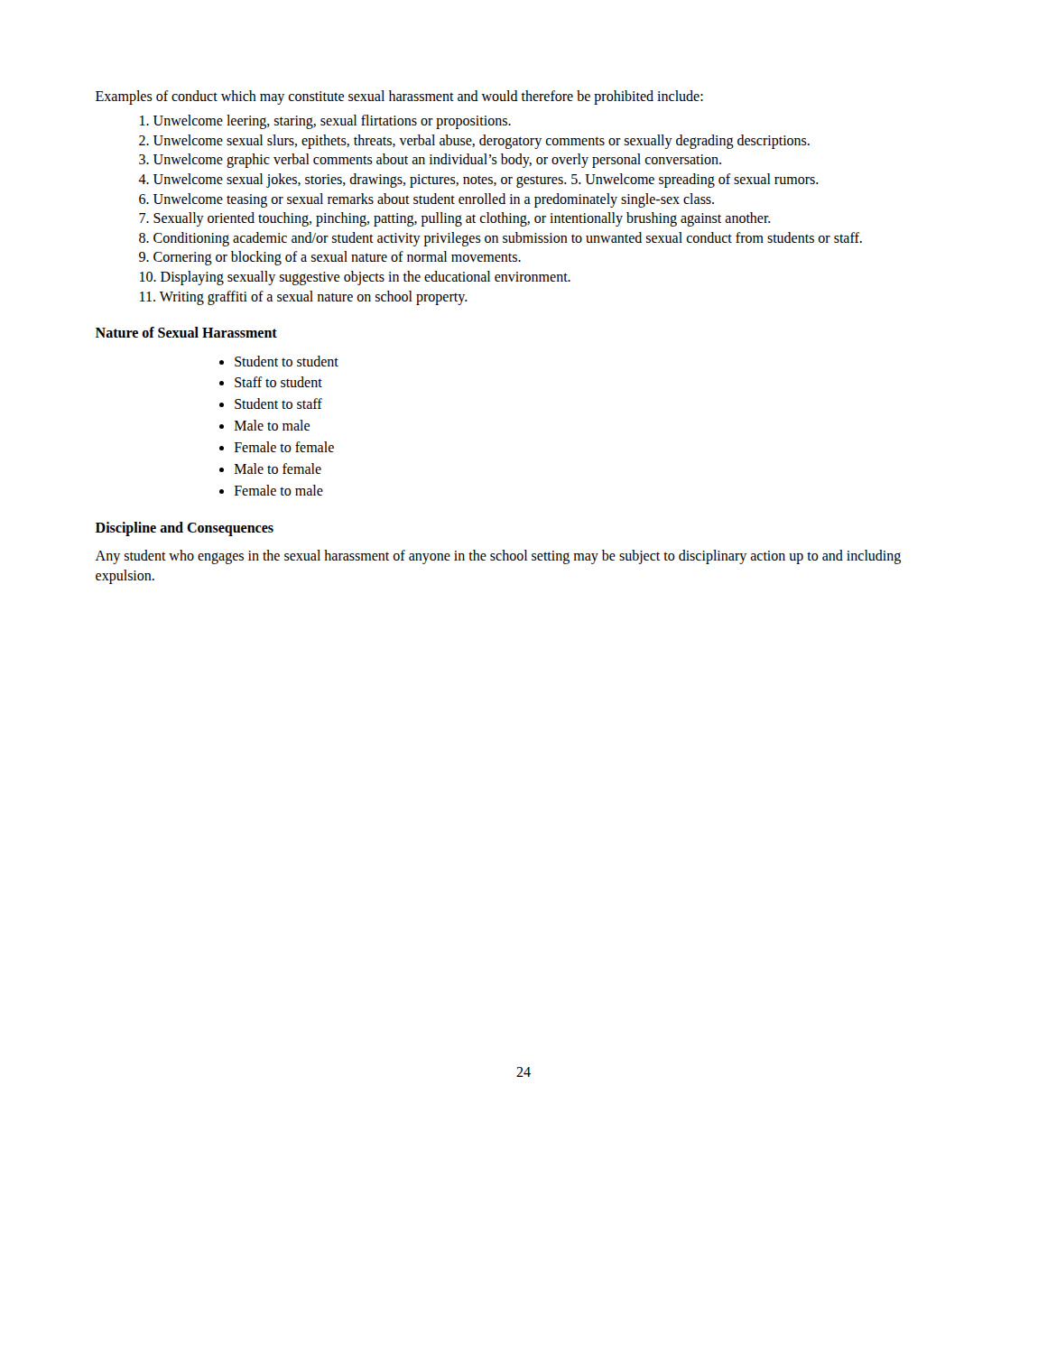Examples of conduct which may constitute sexual harassment and would therefore be prohibited include:
1. Unwelcome leering, staring, sexual flirtations or propositions.
2. Unwelcome sexual slurs, epithets, threats, verbal abuse, derogatory comments or sexually degrading descriptions.
3. Unwelcome graphic verbal comments about an individual’s body, or overly personal conversation.
4. Unwelcome sexual jokes, stories, drawings, pictures, notes, or gestures. 5. Unwelcome spreading of sexual rumors.
6. Unwelcome teasing or sexual remarks about student enrolled in a predominately single-sex class.
7. Sexually oriented touching, pinching, patting, pulling at clothing, or intentionally brushing against another.
8. Conditioning academic and/or student activity privileges on submission to unwanted sexual conduct from students or staff.
9. Cornering or blocking of a sexual nature of normal movements.
10. Displaying sexually suggestive objects in the educational environment.
11. Writing graffiti of a sexual nature on school property.
Nature of Sexual Harassment
Student to student
Staff to student
Student to staff
Male to male
Female to female
Male to female
Female to male
Discipline and Consequences
Any student who engages in the sexual harassment of anyone in the school setting may be subject to disciplinary action up to and including expulsion.
24